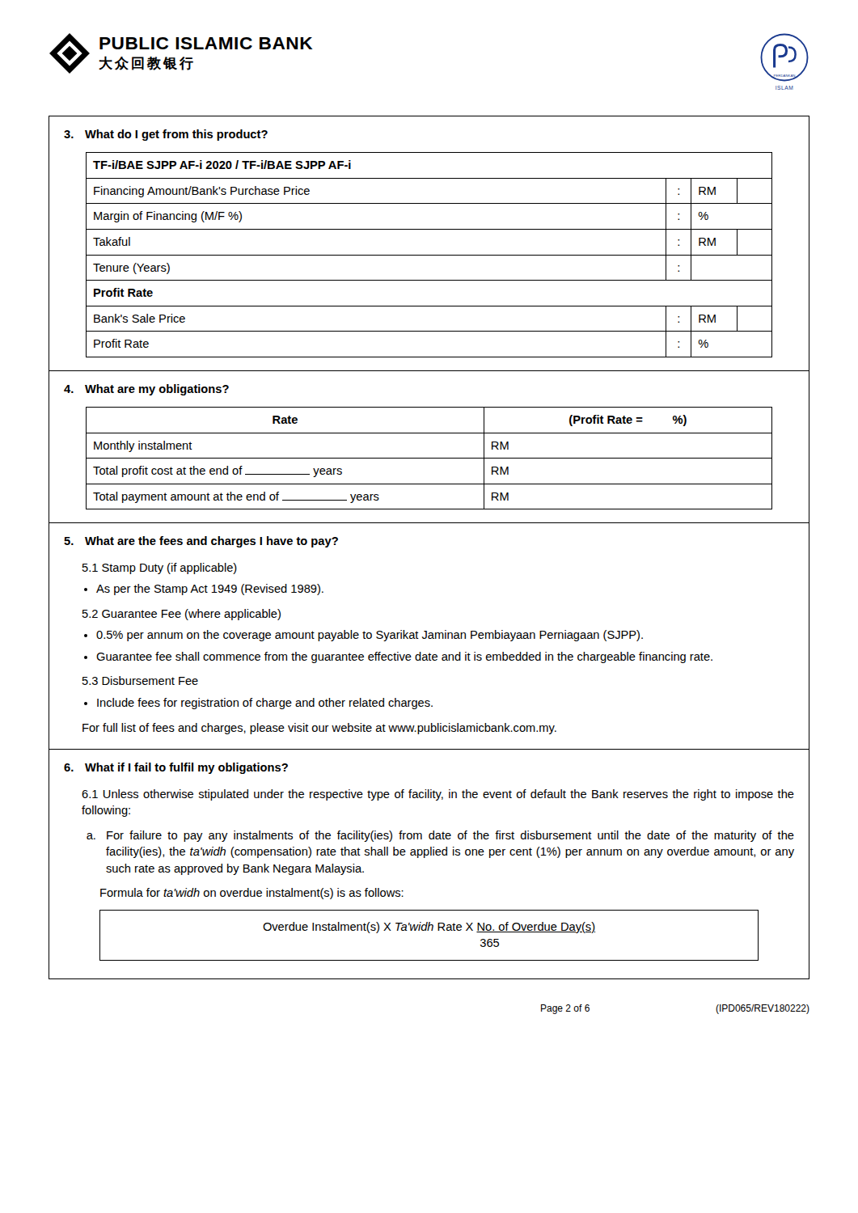PUBLIC ISLAMIC BANK
大众回教银行
PERDANKAN
ISLAM
3. What do I get from this product?
| TF-i/BAE SJPP AF-i 2020 / TF-i/BAE SJPP AF-i |
| Financing Amount/Bank's Purchase Price | : | RM | |
| Margin of Financing (M/F %) | : | % |
| Takaful | : | RM | |
| Tenure (Years) | : | |
| Profit Rate |
| Bank's Sale Price | : | RM | |
| Profit Rate | : | % |
4. What are my obligations?
| Rate | (Profit Rate = %) |
| --- | --- |
| Monthly instalment | RM |
| Total profit cost at the end of years | RM |
| Total payment amount at the end of years | RM |
5. What are the fees and charges I have to pay?
5.1 Stamp Duty (if applicable)
As per the Stamp Act 1949 (Revised 1989).
5.2 Guarantee Fee (where applicable)
0.5% per annum on the coverage amount payable to Syarikat Jaminan Pembiayaan Perniagaan (SJPP).
Guarantee fee shall commence from the guarantee effective date and it is embedded in the chargeable financing rate.
5.3 Disbursement Fee
Include fees for registration of charge and other related charges.
For full list of fees and charges, please visit our website at www.publicislamicbank.com.my.
6. What if I fail to fulfil my obligations?
6.1 Unless otherwise stipulated under the respective type of facility, in the event of default the Bank reserves the right to impose the following:
For failure to pay any instalments of the facility(ies) from date of the first disbursement until the date of the maturity of the facility(ies), the ta'widh (compensation) rate that shall be applied is one per cent (1%) per annum on any overdue amount, or any such rate as approved by Bank Negara Malaysia.
Formula for ta'widh on overdue instalment(s) is as follows:
Overdue Instalment(s) X Ta'widh Rate X No. of Overdue Day(s)
365
Page 2 of 6
(IPD065/REV180222)